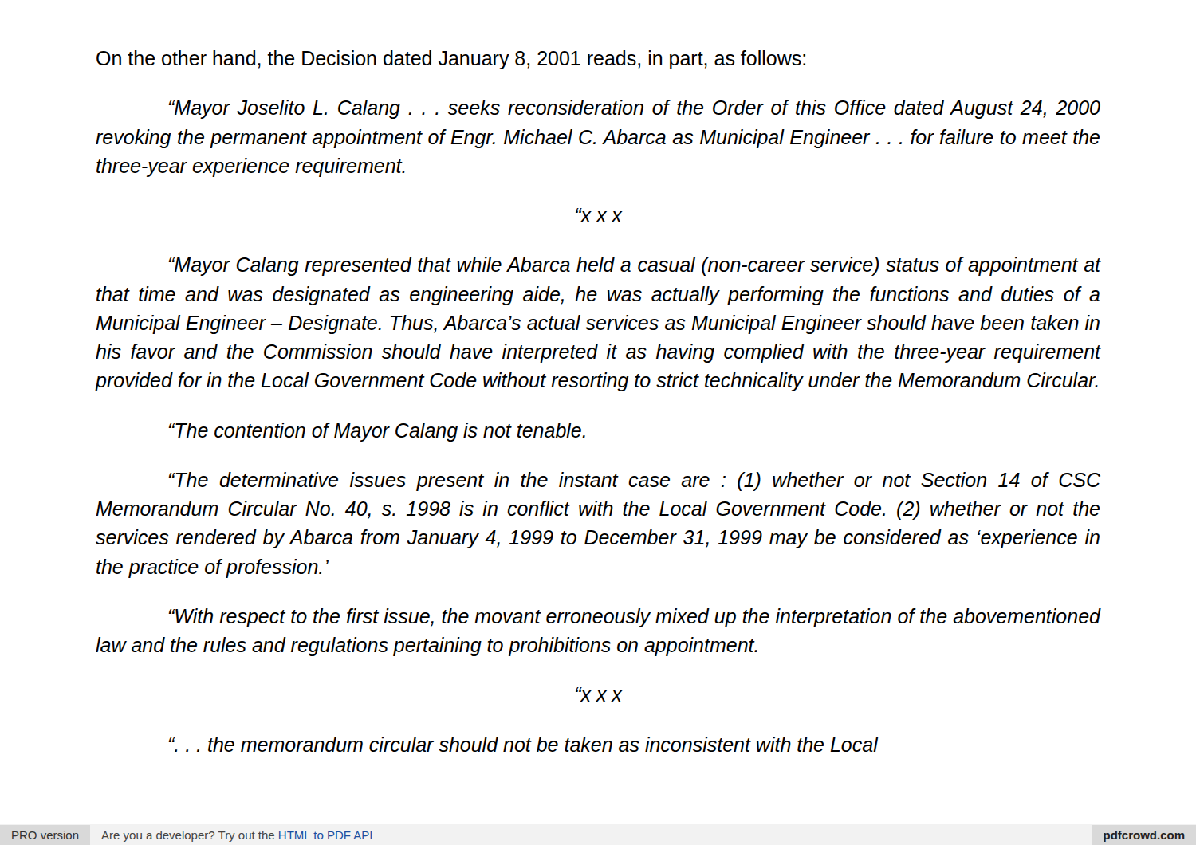On the other hand, the Decision dated January 8, 2001 reads, in part, as follows:
“Mayor Joselito L. Calang . . . seeks reconsideration of the Order of this Office dated August 24, 2000 revoking the permanent appointment of Engr. Michael C. Abarca as Municipal Engineer . . . for failure to meet the three-year experience requirement.
“x x x
“Mayor Calang represented that while Abarca held a casual (non-career service) status of appointment at that time and was designated as engineering aide, he was actually performing the functions and duties of a Municipal Engineer – Designate. Thus, Abarca’s actual services as Municipal Engineer should have been taken in his favor and the Commission should have interpreted it as having complied with the three-year requirement provided for in the Local Government Code without resorting to strict technicality under the Memorandum Circular.
“The contention of Mayor Calang is not tenable.
“The determinative issues present in the instant case are : (1) whether or not Section 14 of CSC Memorandum Circular No. 40, s. 1998 is in conflict with the Local Government Code. (2) whether or not the services rendered by Abarca from January 4, 1999 to December 31, 1999 may be considered as ‘experience in the practice of profession.’
“With respect to the first issue, the movant erroneously mixed up the interpretation of the abovementioned law and the rules and regulations pertaining to prohibitions on appointment.
“x x x
“. . . the memorandum circular should not be taken as inconsistent with the Local
PRO version Are you a developer? Try out the HTML to PDF API pdfcrowd.com